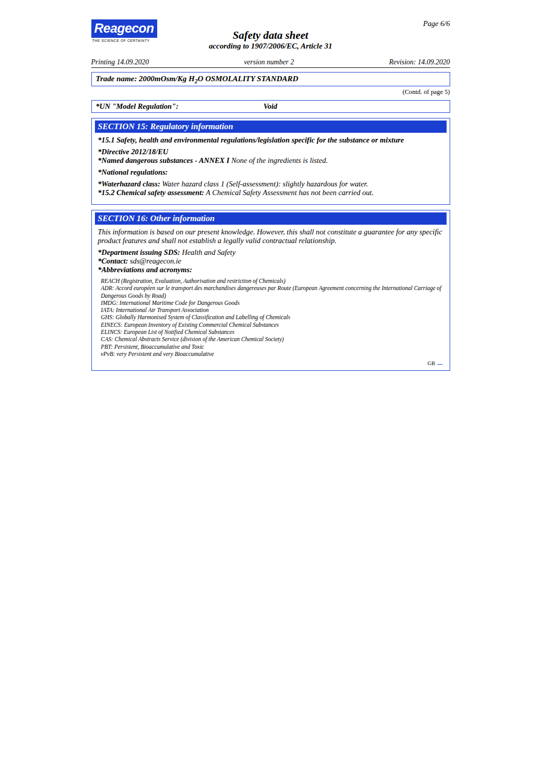Reagecon
THE SCIENCE OF CERTAINTY
Page 6/6
Safety data sheet
according to 1907/2006/EC, Article 31
Printing 14.09.2020 version number 2 Revision: 14.09.2020
Trade name: 2000mOsm/Kg H2 O OSMOLALITY STANDARD
(Contd. of page 5)
*UN "Model Regulation": Void
SECTION 15: Regulatory information
*15.1 Safety, health and environmental regulations/legislation specific for the substance or mixture
*Directive 2012/18/EU
*Named dangerous substances - ANNEX I None of the ingredients is listed.
*National regulations:
*Waterhazard class: Water hazard class 1 (Self-assessment): slightly hazardous for water.
*15.2 Chemical safety assessment: A Chemical Safety Assessment has not been carried out.
SECTION 16: Other information
This information is based on our present knowledge. However, this shall not constitute a guarantee for any specific product features and shall not establish a legally valid contractual relationship.
*Department issuing SDS: Health and Safety
*Contact: sds@reagecon.ie
*Abbreviations and acronyms:
REACH (Registration, Evaluation, Authorisation and restriction of Chemicals)
ADR: Accord européen sur le transport des marchandises dangereuses par Route (European Agreement concerning the International Carriage of Dangerous Goods by Road)
IMDG: International Maritime Code for Dangerous Goods
IATA: International Air Transport Association
GHS: Globally Harmonised System of Classification and Labelling of Chemicals
EINECS: European Inventory of Existing Commercial Chemical Substances
ELINCS: European List of Notified Chemical Substances
CAS: Chemical Abstracts Service (division of the American Chemical Society)
PBT: Persistent, Bioaccumulative and Toxic
vPvB: very Persistent and very Bioaccumulative
GB